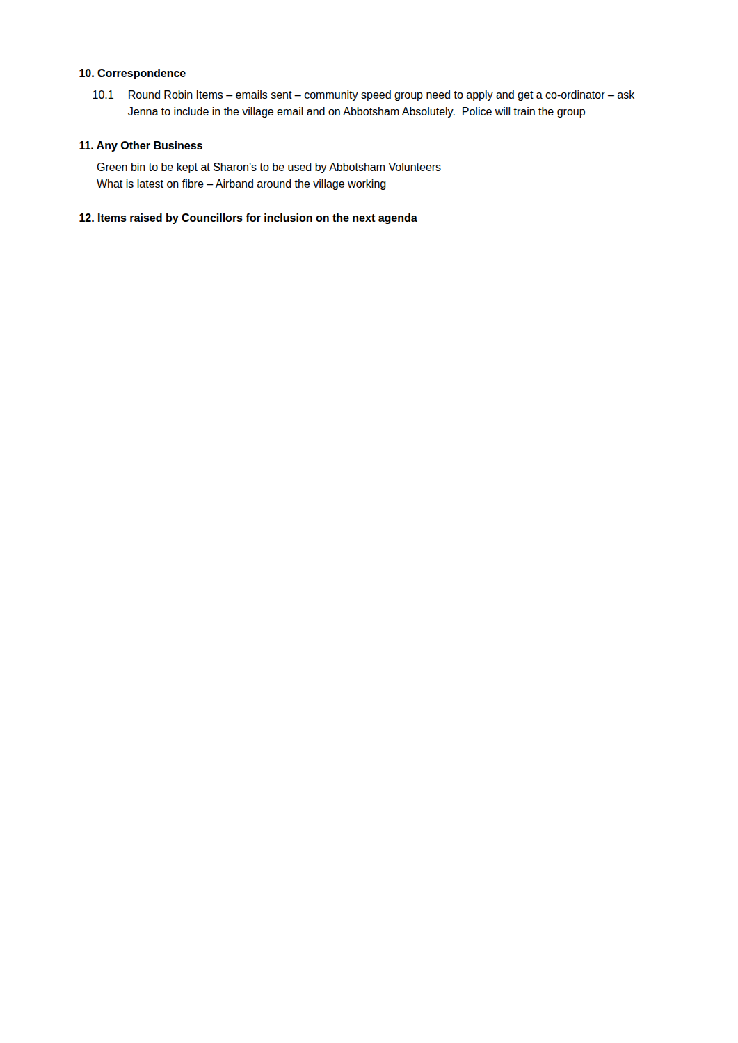10. Correspondence
10.1 Round Robin Items – emails sent – community speed group need to apply and get a co-ordinator – ask Jenna to include in the village email and on Abbotsham Absolutely. Police will train the group
11. Any Other Business
Green bin to be kept at Sharon’s to be used by Abbotsham Volunteers
What is latest on fibre – Airband around the village working
12. Items raised by Councillors for inclusion on the next agenda